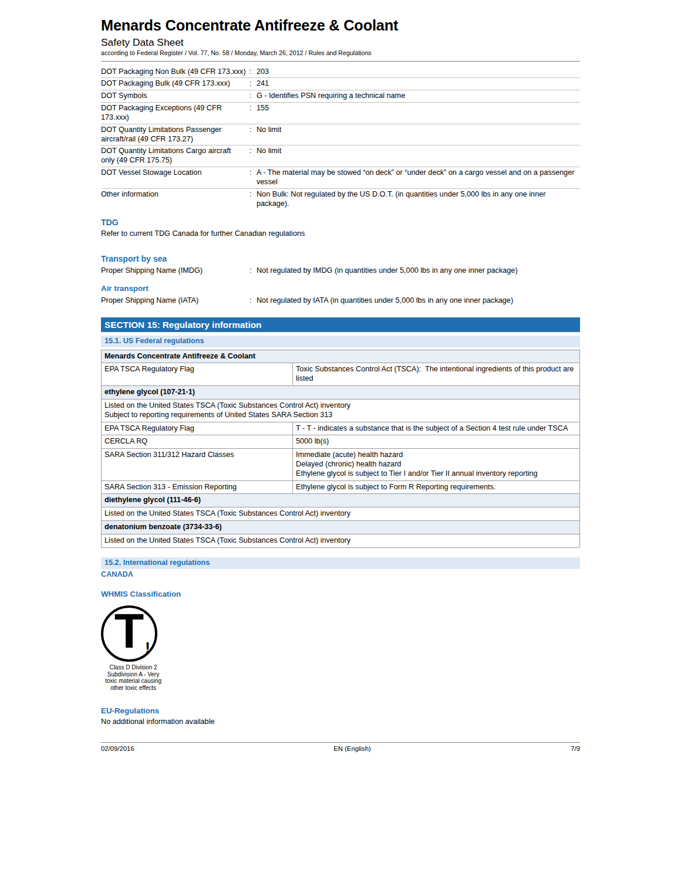Menards Concentrate Antifreeze & Coolant
Safety Data Sheet
according to Federal Register / Vol. 77, No. 58 / Monday, March 26, 2012 / Rules and Regulations
| DOT Packaging Non Bulk (49 CFR 173.xxx) | : | 203 |
| DOT Packaging Bulk (49 CFR 173.xxx) | : | 241 |
| DOT Symbols | : | G - Identifies PSN requiring a technical name |
| DOT Packaging Exceptions (49 CFR 173.xxx) | : | 155 |
| DOT Quantity Limitations Passenger aircraft/rail (49 CFR 173.27) | : | No limit |
| DOT Quantity Limitations Cargo aircraft only (49 CFR 175.75) | : | No limit |
| DOT Vessel Stowage Location | : | A - The material may be stowed “on deck” or “under deck” on a cargo vessel and on a passenger vessel |
| Other information | : | Non Bulk: Not regulated by the US D.O.T. (in quantities under 5,000 lbs in any one inner package). |
TDG
Refer to current TDG Canada for further Canadian regulations
Transport by sea
| Proper Shipping Name (IMDG) | : | Not regulated by IMDG (in quantities under 5,000 lbs in any one inner package) |
Air transport
| Proper Shipping Name (IATA) | : | Not regulated by IATA (in quantities under 5,000 lbs in any one inner package) |
SECTION 15: Regulatory information
15.1. US Federal regulations
| Menards Concentrate Antifreeze & Coolant |
| EPA TSCA Regulatory Flag | Toxic Substances Control Act (TSCA): The intentional ingredients of this product are listed |
| ethylene glycol (107-21-1) |
| Listed on the United States TSCA (Toxic Substances Control Act) inventory Subject to reporting requirements of United States SARA Section 313 |
| EPA TSCA Regulatory Flag | T - T - indicates a substance that is the subject of a Section 4 test rule under TSCA |
| CERCLA RQ | 5000 lb(s) |
| SARA Section 311/312 Hazard Classes | Immediate (acute) health hazard Delayed (chronic) health hazard Ethylene glycol is subject to Tier I and/or Tier II annual inventory reporting |
| SARA Section 313 - Emission Reporting | Ethylene glycol is subject to Form R Reporting requirements. |
| diethylene glycol (111-46-6) |
| Listed on the United States TSCA (Toxic Substances Control Act) inventory |
| denatonium benzoate (3734-33-6) |
| Listed on the United States TSCA (Toxic Substances Control Act) inventory |
15.2. International regulations
CANADA
WHMIS Classification
T !
Class D Division 2 Subdivision A - Very toxic material causing other toxic effects
EU-Regulations
No additional information available
02/09/2016
EN (English)
7/9